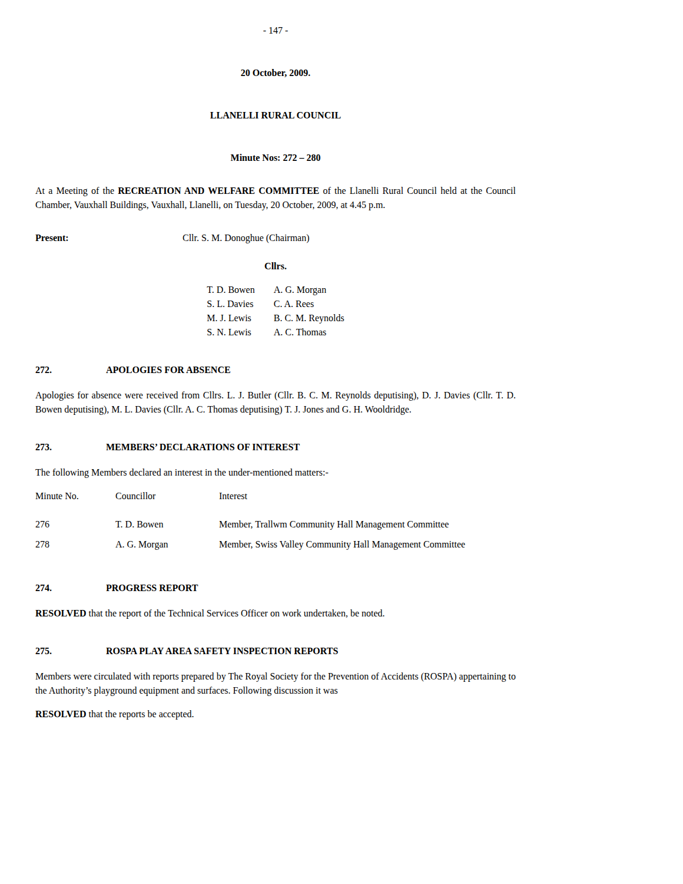- 147 -
20 October, 2009.
LLANELLI RURAL COUNCIL
Minute Nos: 272 – 280
At a Meeting of the RECREATION AND WELFARE COMMITTEE of the Llanelli Rural Council held at the Council Chamber, Vauxhall Buildings, Vauxhall, Llanelli, on Tuesday, 20 October, 2009, at 4.45 p.m.
Present: Cllr. S. M. Donoghue (Chairman)
Cllrs.
| T. D. Bowen | A. G. Morgan |
| S. L. Davies | C. A. Rees |
| M. J. Lewis | B. C. M. Reynolds |
| S. N. Lewis | A. C. Thomas |
272. APOLOGIES FOR ABSENCE
Apologies for absence were received from Cllrs. L. J. Butler (Cllr. B. C. M. Reynolds deputising), D. J. Davies (Cllr. T. D. Bowen deputising), M. L. Davies (Cllr. A. C. Thomas deputising) T. J. Jones and G. H. Wooldridge.
273. MEMBERS’ DECLARATIONS OF INTEREST
The following Members declared an interest in the under-mentioned matters:-
| Minute No. | Councillor | Interest |
| 276 | T. D. Bowen | Member, Trallwm Community Hall Management Committee |
| 278 | A. G. Morgan | Member, Swiss Valley Community Hall Management Committee |
274. PROGRESS REPORT
RESOLVED that the report of the Technical Services Officer on work undertaken, be noted.
275. ROSPA PLAY AREA SAFETY INSPECTION REPORTS
Members were circulated with reports prepared by The Royal Society for the Prevention of Accidents (ROSPA) appertaining to the Authority’s playground equipment and surfaces. Following discussion it was
RESOLVED that the reports be accepted.